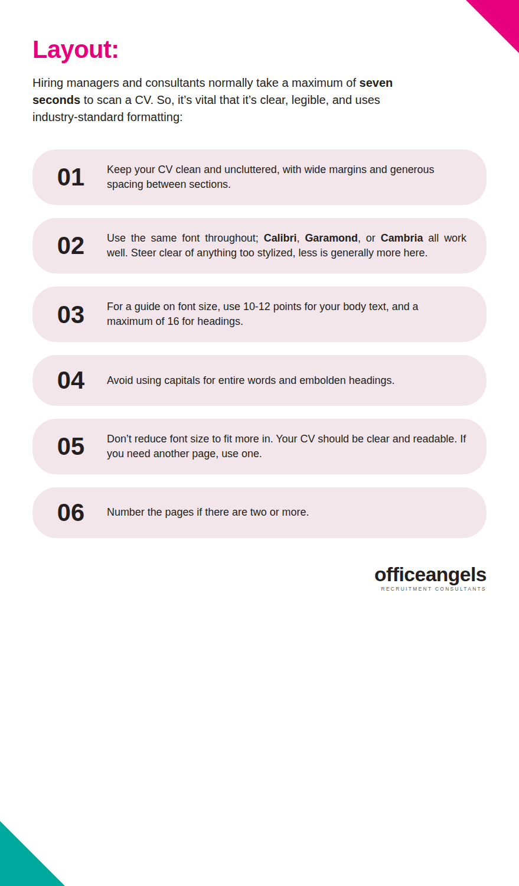Layout:
Hiring managers and consultants normally take a maximum of seven seconds to scan a CV. So, it’s vital that it’s clear, legible, and uses industry-standard formatting:
01 Keep your CV clean and uncluttered, with wide margins and generous spacing between sections.
02 Use the same font throughout; Calibri, Garamond, or Cambria all work well. Steer clear of anything too stylized, less is generally more here.
03 For a guide on font size, use 10-12 points for your body text, and a maximum of 16 for headings.
04 Avoid using capitals for entire words and embolden headings.
05 Don’t reduce font size to fit more in. Your CV should be clear and readable. If you need another page, use one.
06 Number the pages if there are two or more.
officeangels
Recruitment Consultants